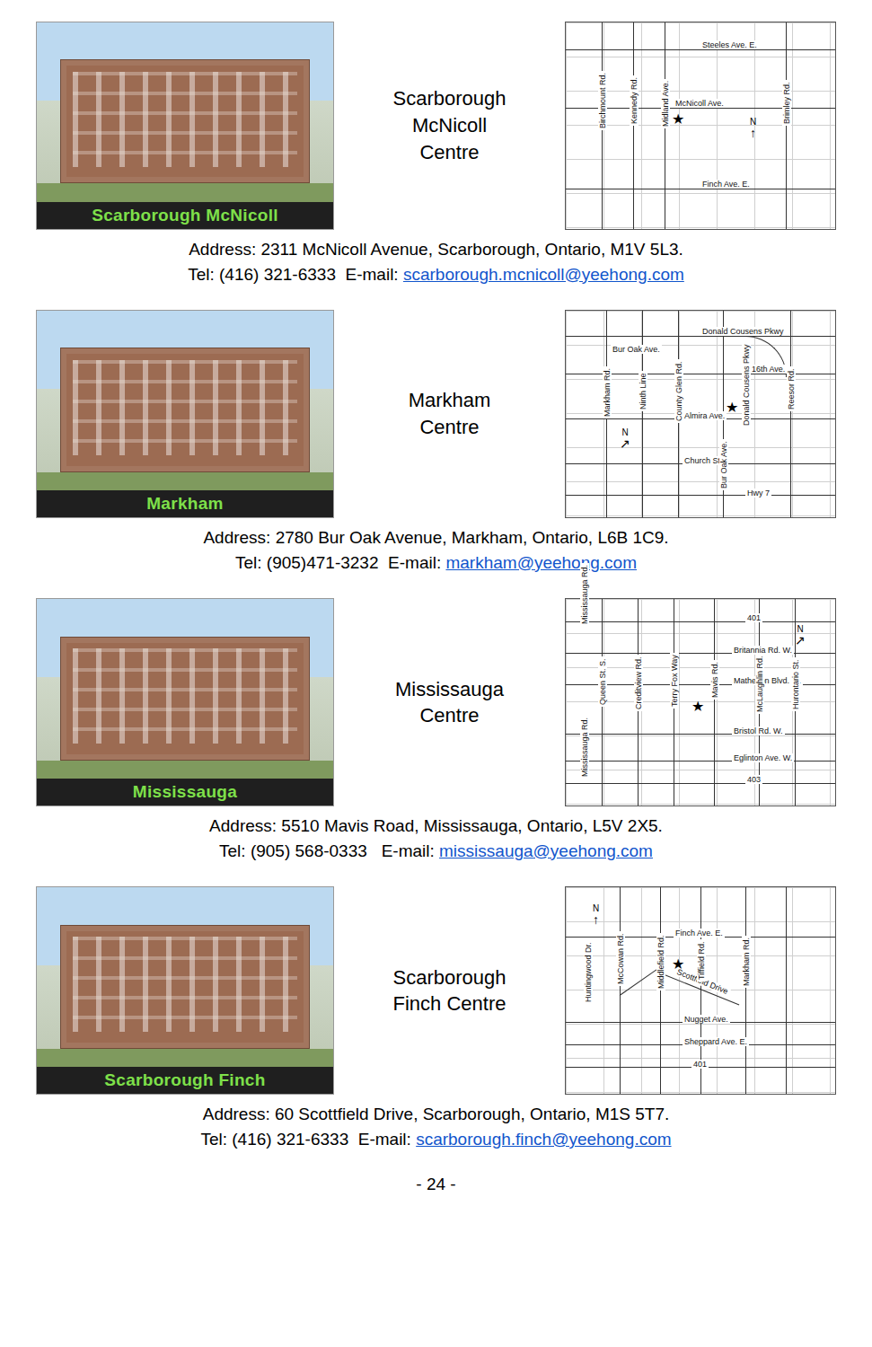Scarborough McNicoll
Scarborough
McNicoll
Centre
Steeles Ave. E.
McNicoll Ave.
Finch Ave. E.
Birchmount Rd.
Kennedy Rd.
Midland Ave.
Brimley Rd.
★
N ↑
Address: 2311 McNicoll Avenue, Scarborough, Ontario, M1V 5L3.
Tel: (416) 321-6333 E-mail: scarborough.mcnicoll@yeehong.com
Markham
Markham
Centre
Donald Cousens Pkwy
Bur Oak Ave.
16th Ave.
Almira Ave.
Church St.
Hwy 7
Markham Rd.
Ninth Line
County Glen Rd.
Reesor Rd.
Donald Cousens Pkwy
Bur Oak Ave.
★
N ↗
Address: 2780 Bur Oak Avenue, Markham, Ontario, L6B 1C9.
Tel: (905)471-3232 E-mail: markham@yeehong.com
Mississauga
Mississauga
Centre
401
Britannia Rd. W.
Matheson Blvd. W.
Bristol Rd. W.
Eglinton Ave. W.
403
Mississauga Rd.
Mississauga Rd.
Queen St. S.
Creditview Rd.
Terry Fox Way
Mavis Rd.
McLaughlin Rd.
Hurontario St.
★
N ↗
Address: 5510 Mavis Road, Mississauga, Ontario, L5V 2X5.
Tel: (905) 568-0333 E-mail: mississauga@yeehong.com
Scarborough Finch
Scarborough
Finch Centre
Finch Ave. E.
Nugget Ave.
Sheppard Ave. E.
401
Scottfield Drive
McCowan Rd.
Middlefield Rd.
Tiffield Rd.
Markham Rd.
Huntingwood Dr.
★
N ↑
Address: 60 Scottfield Drive, Scarborough, Ontario, M1S 5T7.
Tel: (416) 321-6333 E-mail: scarborough.finch@yeehong.com
- 24 -